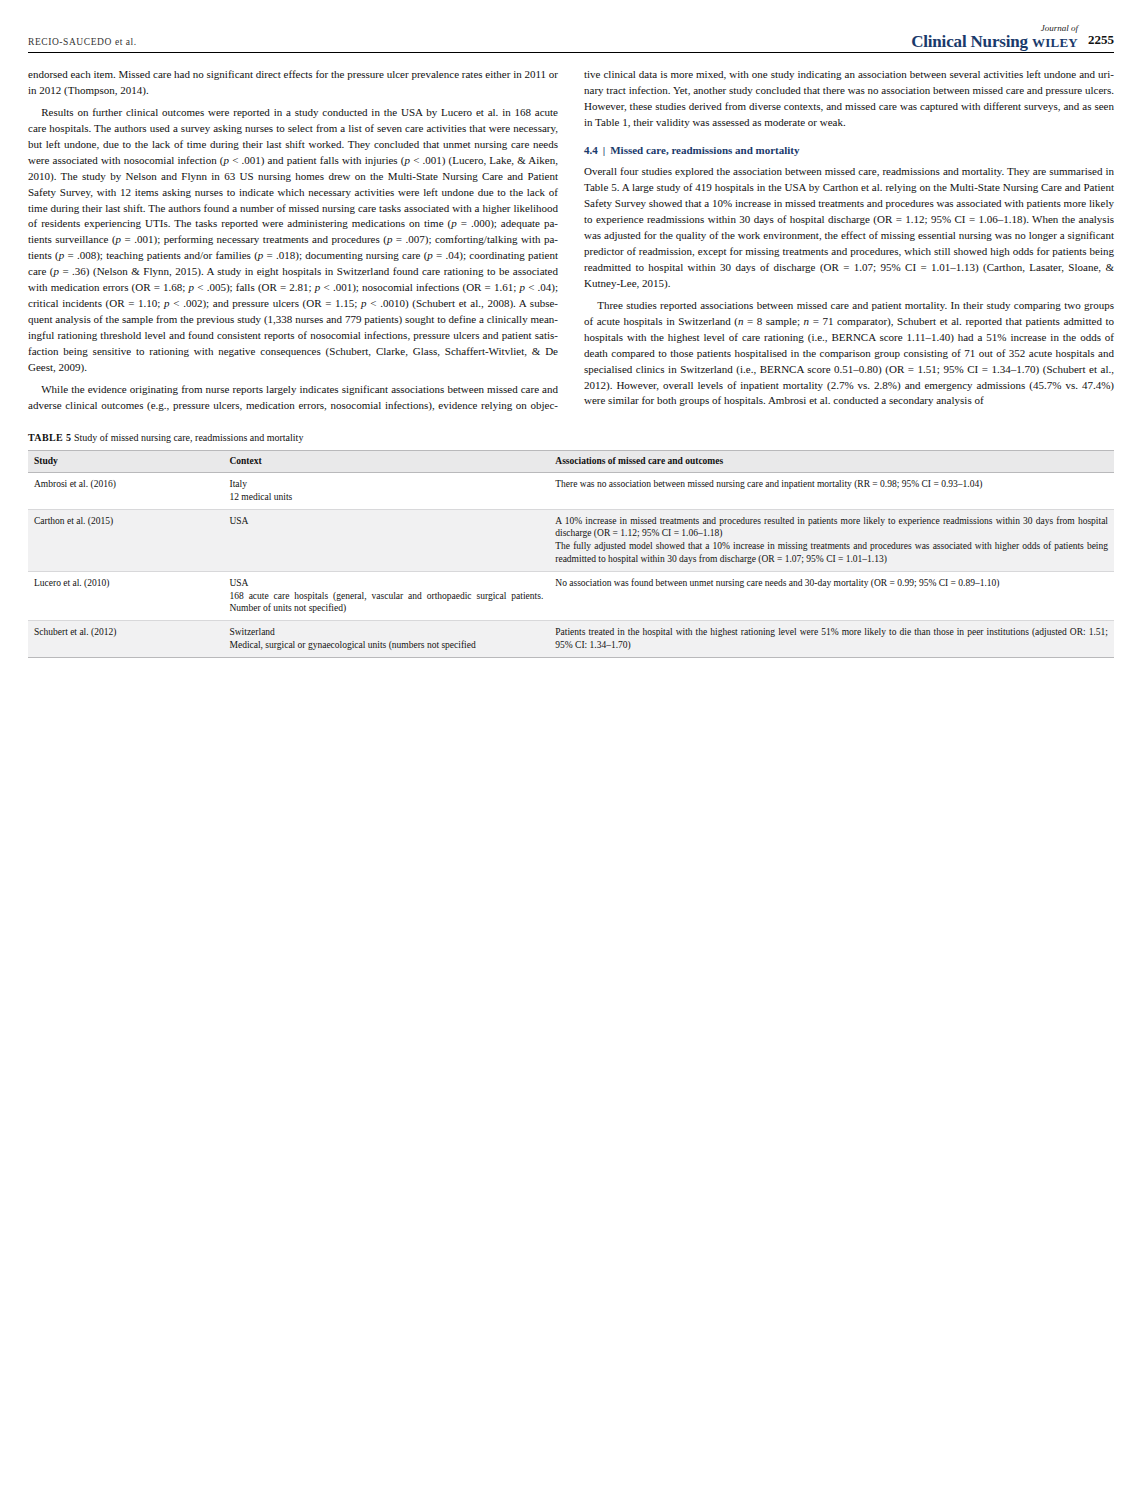Recio-Saucedo et al.
Journal of Clinical Nursing WILEY
2255
endorsed each item. Missed care had no significant direct effects for the pressure ulcer prevalence rates either in 2011 or in 2012 (Thompson, 2014).
Results on further clinical outcomes were reported in a study conducted in the USA by Lucero et al. in 168 acute care hospitals. The authors used a survey asking nurses to select from a list of seven care activities that were necessary, but left undone, due to the lack of time during their last shift worked. They concluded that unmet nursing care needs were associated with nosocomial infection (p < .001) and patient falls with injuries (p < .001) (Lucero, Lake, & Aiken, 2010). The study by Nelson and Flynn in 63 US nursing homes drew on the Multi-State Nursing Care and Patient Safety Survey, with 12 items asking nurses to indicate which necessary activities were left undone due to the lack of time during their last shift. The authors found a number of missed nursing care tasks associated with a higher likelihood of residents experiencing UTIs. The tasks reported were administering medications on time (p = .000); adequate patients surveillance (p = .001); performing necessary treatments and procedures (p = .007); comforting/talking with patients (p = .008); teaching patients and/or families (p = .018); documenting nursing care (p = .04); coordinating patient care (p = .36) (Nelson & Flynn, 2015). A study in eight hospitals in Switzerland found care rationing to be associated with medication errors (OR = 1.68; p < .005); falls (OR = 2.81; p < .001); nosocomial infections (OR = 1.61; p < .04); critical incidents (OR = 1.10; p < .002); and pressure ulcers (OR = 1.15; p < .0010) (Schubert et al., 2008). A subsequent analysis of the sample from the previous study (1,338 nurses and 779 patients) sought to define a clinically meaningful rationing threshold level and found consistent reports of nosocomial infections, pressure ulcers and patient satisfaction being sensitive to rationing with negative consequences (Schubert, Clarke, Glass, Schaffert-Witvliet, & De Geest, 2009).
While the evidence originating from nurse reports largely indicates significant associations between missed care and adverse clinical outcomes (e.g., pressure ulcers, medication errors, nosocomial infections), evidence relying on objective clinical data is more mixed, with one study indicating an association between several activities left undone and urinary tract infection. Yet, another study concluded that there was no association between missed care and pressure ulcers. However, these studies derived from diverse contexts, and missed care was captured with different surveys, and as seen in Table 1, their validity was assessed as moderate or weak.
4.4|Missed care, readmissions and mortality
Overall four studies explored the association between missed care, readmissions and mortality. They are summarised in Table 5. A large study of 419 hospitals in the USA by Carthon et al. relying on the Multi-State Nursing Care and Patient Safety Survey showed that a 10% increase in missed treatments and procedures was associated with patients more likely to experience readmissions within 30 days of hospital discharge (OR = 1.12; 95% CI = 1.06–1.18). When the analysis was adjusted for the quality of the work environment, the effect of missing essential nursing was no longer a significant predictor of readmission, except for missing treatments and procedures, which still showed high odds for patients being readmitted to hospital within 30 days of discharge (OR = 1.07; 95% CI = 1.01–1.13) (Carthon, Lasater, Sloane, & Kutney-Lee, 2015).
Three studies reported associations between missed care and patient mortality. In their study comparing two groups of acute hospitals in Switzerland (n = 8 sample; n = 71 comparator), Schubert et al. reported that patients admitted to hospitals with the highest level of care rationing (i.e., BERNCA score 1.11–1.40) had a 51% increase in the odds of death compared to those patients hospitalised in the comparison group consisting of 71 out of 352 acute hospitals and specialised clinics in Switzerland (i.e., BERNCA score 0.51–0.80) (OR = 1.51; 95% CI = 1.34–1.70) (Schubert et al., 2012). However, overall levels of inpatient mortality (2.7% vs. 2.8%) and emergency admissions (45.7% vs. 47.4%) were similar for both groups of hospitals. Ambrosi et al. conducted a secondary analysis of
TABLE 5 Study of missed nursing care, readmissions and mortality
| Study | Context | Associations of missed care and outcomes |
| --- | --- | --- |
| Ambrosi et al. (2016) | Italy 12 medical units | There was no association between missed nursing care and inpatient mortality (RR = 0.98; 95% CI = 0.93–1.04) |
| Carthon et al. (2015) | USA | A 10% increase in missed treatments and procedures resulted in patients more likely to experience readmissions within 30 days from hospital discharge (OR = 1.12; 95% CI = 1.06–1.18) The fully adjusted model showed that a 10% increase in missing treatments and procedures was associated with higher odds of patients being readmitted to hospital within 30 days from discharge (OR = 1.07; 95% CI = 1.01–1.13) |
| Lucero et al. (2010) | USA 168 acute care hospitals (general, vascular and orthopaedic surgical patients. Number of units not specified) | No association was found between unmet nursing care needs and 30-day mortality (OR = 0.99; 95% CI = 0.89–1.10) |
| Schubert et al. (2012) | Switzerland Medical, surgical or gynaecological units (numbers not specified | Patients treated in the hospital with the highest rationing level were 51% more likely to die than those in peer institutions (adjusted OR: 1.51; 95% CI: 1.34–1.70) |